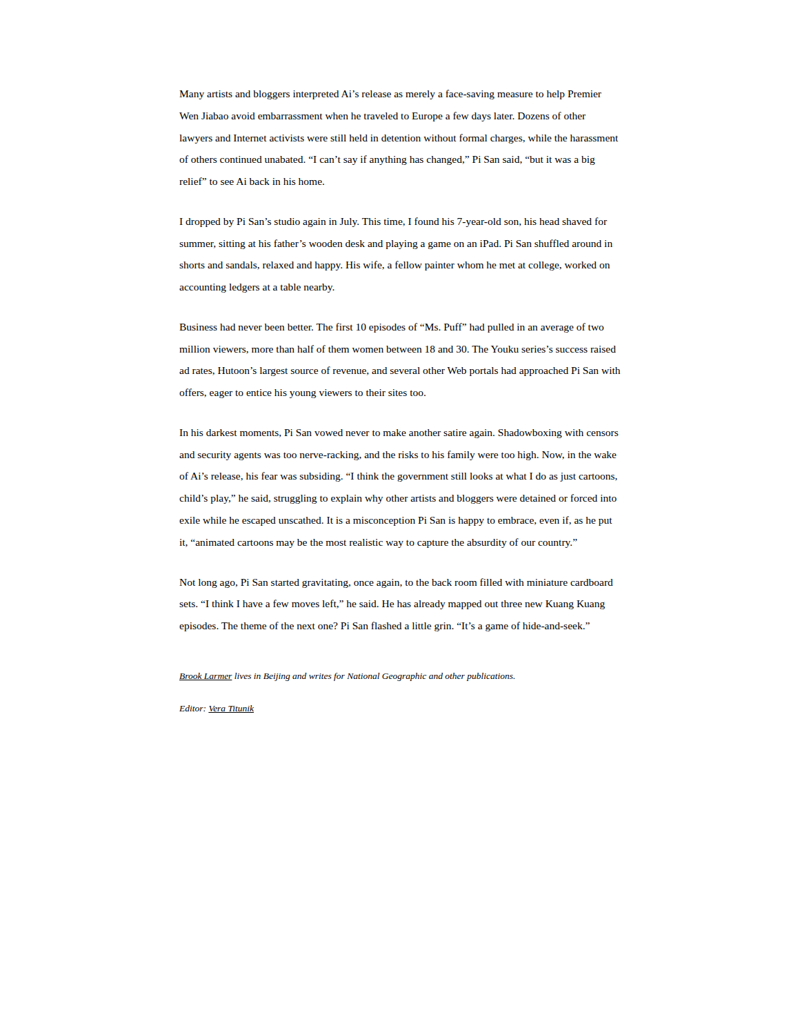Many artists and bloggers interpreted Ai’s release as merely a face-saving measure to help Premier Wen Jiabao avoid embarrassment when he traveled to Europe a few days later. Dozens of other lawyers and Internet activists were still held in detention without formal charges, while the harassment of others continued unabated. “I can’t say if anything has changed,” Pi San said, “but it was a big relief” to see Ai back in his home.
I dropped by Pi San’s studio again in July. This time, I found his 7-year-old son, his head shaved for summer, sitting at his father’s wooden desk and playing a game on an iPad. Pi San shuffled around in shorts and sandals, relaxed and happy. His wife, a fellow painter whom he met at college, worked on accounting ledgers at a table nearby.
Business had never been better. The first 10 episodes of “Ms. Puff” had pulled in an average of two million viewers, more than half of them women between 18 and 30. The Youku series’s success raised ad rates, Hutoon’s largest source of revenue, and several other Web portals had approached Pi San with offers, eager to entice his young viewers to their sites too.
In his darkest moments, Pi San vowed never to make another satire again. Shadowboxing with censors and security agents was too nerve-racking, and the risks to his family were too high. Now, in the wake of Ai’s release, his fear was subsiding. “I think the government still looks at what I do as just cartoons, child’s play,” he said, struggling to explain why other artists and bloggers were detained or forced into exile while he escaped unscathed. It is a misconception Pi San is happy to embrace, even if, as he put it, “animated cartoons may be the most realistic way to capture the absurdity of our country.”
Not long ago, Pi San started gravitating, once again, to the back room filled with miniature cardboard sets. “I think I have a few moves left,” he said. He has already mapped out three new Kuang Kuang episodes. The theme of the next one? Pi San flashed a little grin. “It’s a game of hide-and-seek.”
Brook Larmer lives in Beijing and writes for National Geographic and other publications.
Editor: Vera Titunik